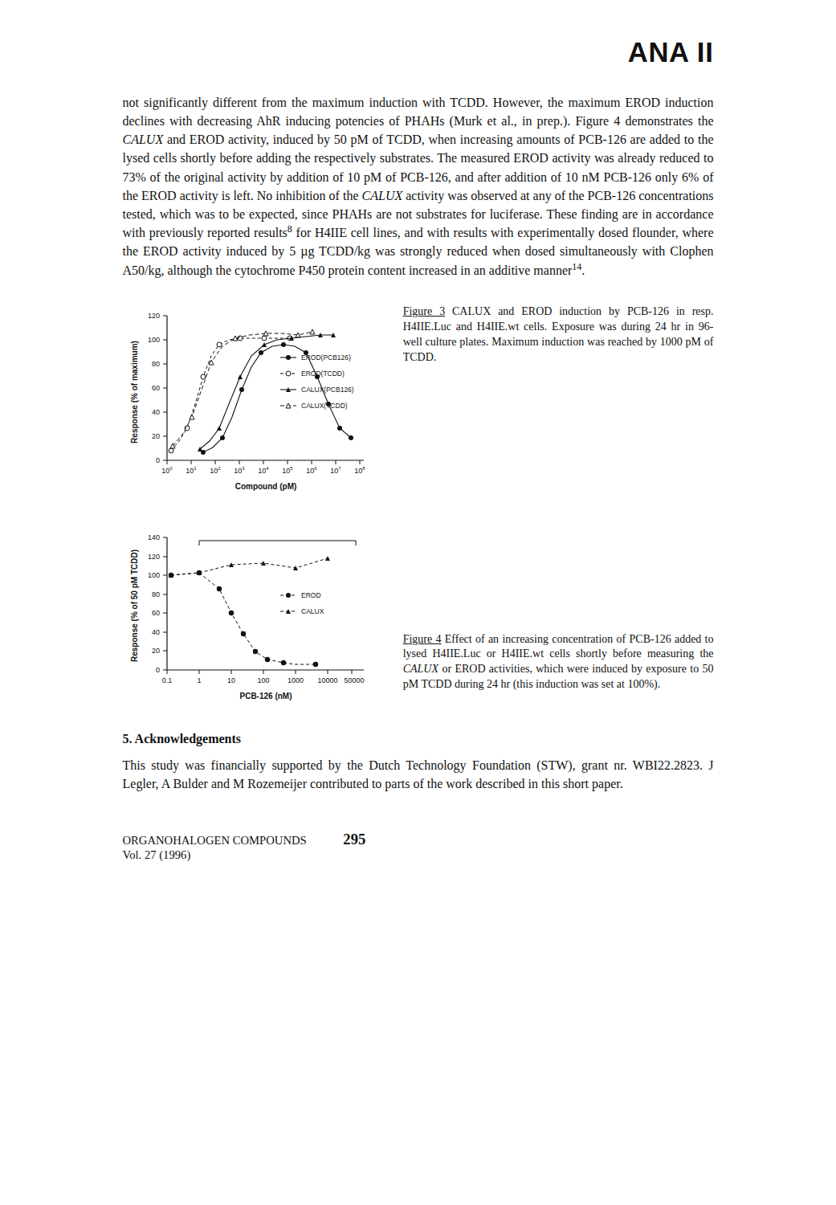ANA II
not significantly different from the maximum induction with TCDD. However, the maximum EROD induction declines with decreasing AhR inducing potencies of PHAHs (Murk et al., in prep.). Figure 4 demonstrates the CALUX and EROD activity, induced by 50 pM of TCDD, when increasing amounts of PCB-126 are added to the lysed cells shortly before adding the respectively substrates. The measured EROD activity was already reduced to 73% of the original activity by addition of 10 pM of PCB-126, and after addition of 10 nM PCB-126 only 6% of the EROD activity is left. No inhibition of the CALUX activity was observed at any of the PCB-126 concentrations tested, which was to be expected, since PHAHs are not substrates for luciferase. These finding are in accordance with previously reported results8 for H4IIE cell lines, and with results with experimentally dosed flounder, where the EROD activity induced by 5 µg TCDD/kg was strongly reduced when dosed simultaneously with Clophen A50/kg, although the cytochrome P450 protein content increased in an additive manner14.
0 20 40 60 80 100 120 100 101 102 103 104 105 106 107 108 Response (% of maximum) Compound (pM) EROD(PCB126) EROD(TCDD) CALUX(PCB126) CALUX(TCDD)
Figure 3 CALUX and EROD induction by PCB-126 in resp. H4IIE.Luc and H4IIE.wt cells. Exposure was during 24 hr in 96-well culture plates. Maximum induction was reached by 1000 pM of TCDD.
0 20 40 60 80 100 120 140 0.1 1 10 100 1000 10000 50000 Response (% of 50 pM TCDD) PCB-126 (nM) EROD CALUX
Figure 4 Effect of an increasing concentration of PCB-126 added to lysed H4IIE.Luc or H4IIE.wt cells shortly before measuring the CALUX or EROD activities, which were induced by exposure to 50 pM TCDD during 24 hr (this induction was set at 100%).
5. Acknowledgements
This study was financially supported by the Dutch Technology Foundation (STW), grant nr. WBI22.2823. J Legler, A Bulder and M Rozemeijer contributed to parts of the work described in this short paper.
ORGANOHALOGEN COMPOUNDS
Vol. 27 (1996)
295